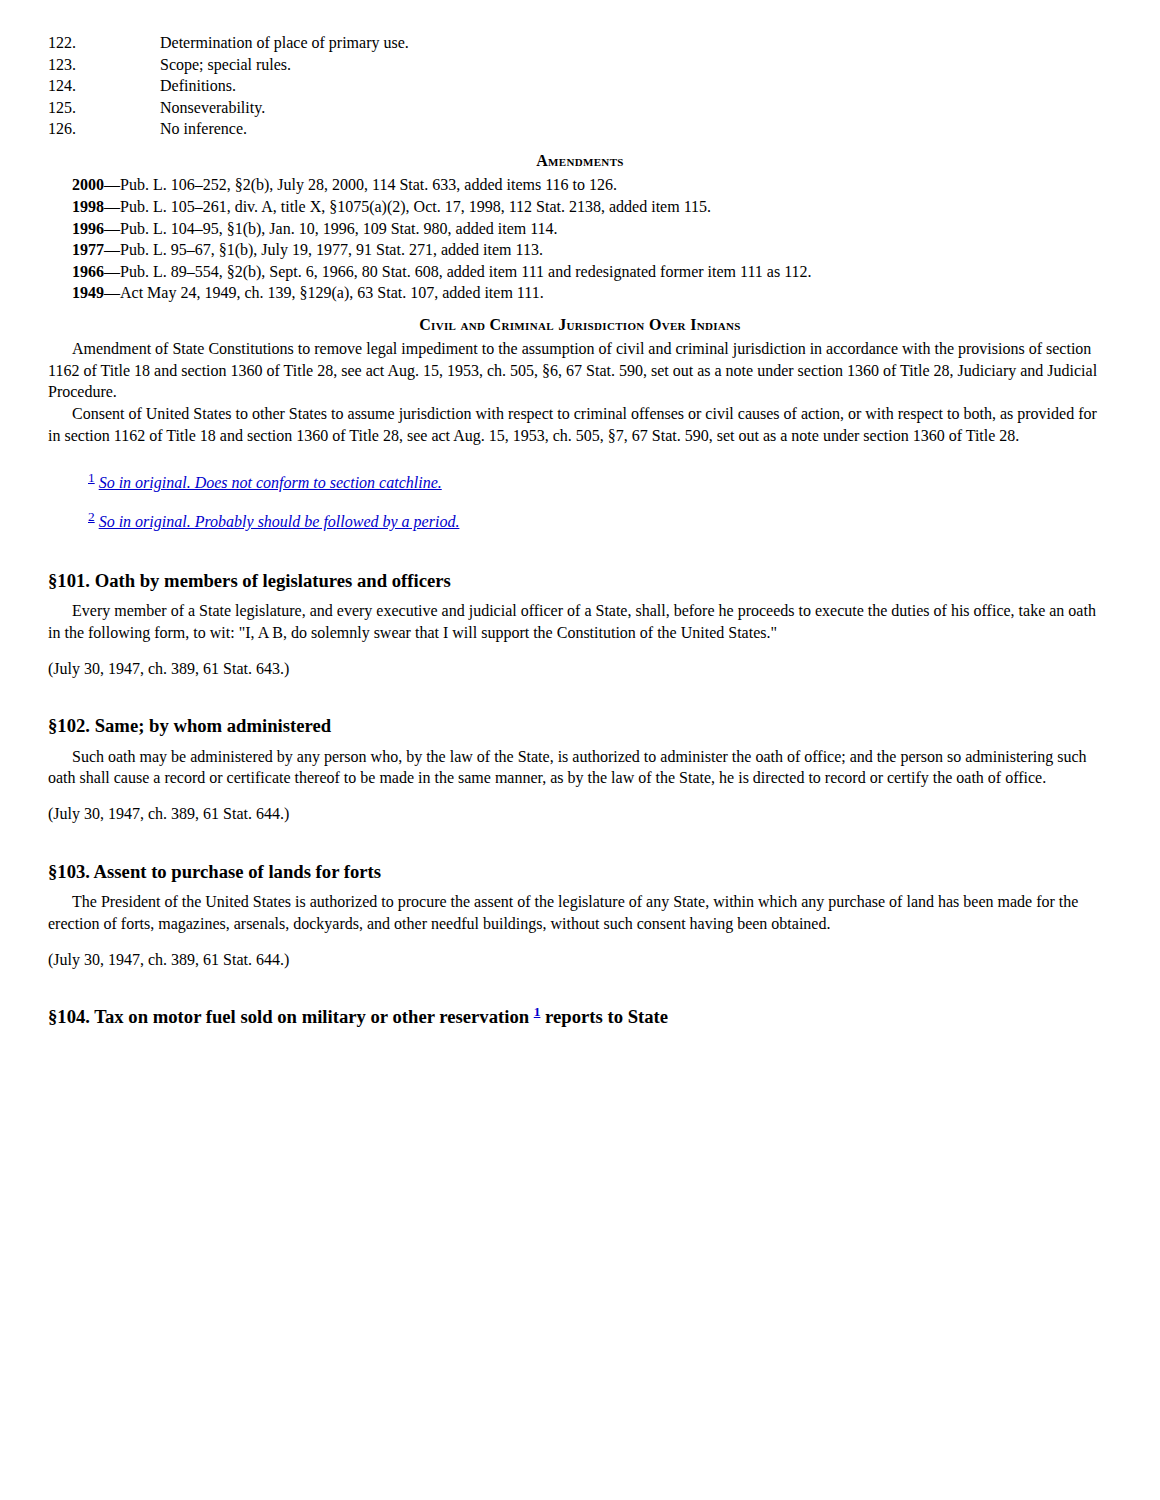| 122. | Determination of place of primary use. |
| 123. | Scope; special rules. |
| 124. | Definitions. |
| 125. | Nonseverability. |
| 126. | No inference. |
Amendments
2000—Pub. L. 106–252, §2(b), July 28, 2000, 114 Stat. 633, added items 116 to 126.
1998—Pub. L. 105–261, div. A, title X, §1075(a)(2), Oct. 17, 1998, 112 Stat. 2138, added item 115.
1996—Pub. L. 104–95, §1(b), Jan. 10, 1996, 109 Stat. 980, added item 114.
1977—Pub. L. 95–67, §1(b), July 19, 1977, 91 Stat. 271, added item 113.
1966—Pub. L. 89–554, §2(b), Sept. 6, 1966, 80 Stat. 608, added item 111 and redesignated former item 111 as 112.
1949—Act May 24, 1949, ch. 139, §129(a), 63 Stat. 107, added item 111.
Civil and Criminal Jurisdiction Over Indians
Amendment of State Constitutions to remove legal impediment to the assumption of civil and criminal jurisdiction in accordance with the provisions of section 1162 of Title 18 and section 1360 of Title 28, see act Aug. 15, 1953, ch. 505, §6, 67 Stat. 590, set out as a note under section 1360 of Title 28, Judiciary and Judicial Procedure.
Consent of United States to other States to assume jurisdiction with respect to criminal offenses or civil causes of action, or with respect to both, as provided for in section 1162 of Title 18 and section 1360 of Title 28, see act Aug. 15, 1953, ch. 505, §7, 67 Stat. 590, set out as a note under section 1360 of Title 28.
1 So in original. Does not conform to section catchline.
2 So in original. Probably should be followed by a period.
§101. Oath by members of legislatures and officers
Every member of a State legislature, and every executive and judicial officer of a State, shall, before he proceeds to execute the duties of his office, take an oath in the following form, to wit: "I, A B, do solemnly swear that I will support the Constitution of the United States."
(July 30, 1947, ch. 389, 61 Stat. 643.)
§102. Same; by whom administered
Such oath may be administered by any person who, by the law of the State, is authorized to administer the oath of office; and the person so administering such oath shall cause a record or certificate thereof to be made in the same manner, as by the law of the State, he is directed to record or certify the oath of office.
(July 30, 1947, ch. 389, 61 Stat. 644.)
§103. Assent to purchase of lands for forts
The President of the United States is authorized to procure the assent of the legislature of any State, within which any purchase of land has been made for the erection of forts, magazines, arsenals, dockyards, and other needful buildings, without such consent having been obtained.
(July 30, 1947, ch. 389, 61 Stat. 644.)
§104. Tax on motor fuel sold on military or other reservation 1 reports to State